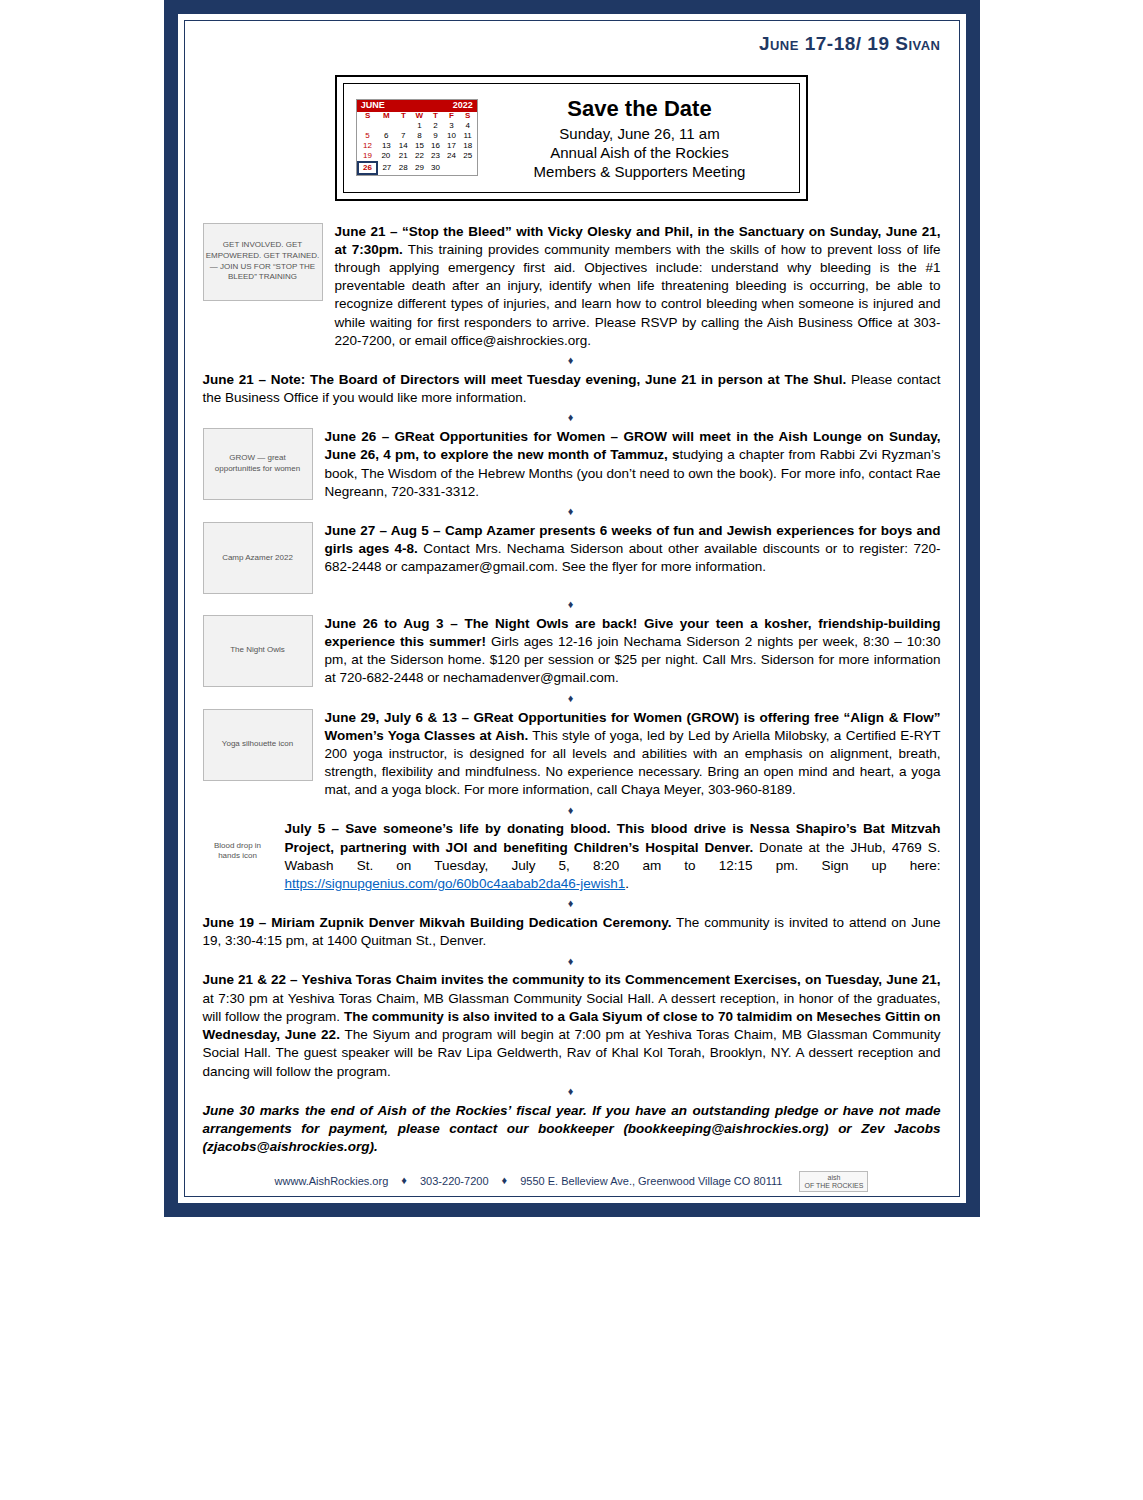June 17-18/ 19 Sivan
JUNE 2022
| S | M | T | W | T | F | S |
| --- | --- | --- | --- | --- | --- | --- |
| | | | 1 | 2 | 3 | 4 |
| 5 | 6 | 7 | 8 | 9 | 10 | 11 |
| 12 | 13 | 14 | 15 | 16 | 17 | 18 |
| 19 | 20 | 21 | 22 | 23 | 24 | 25 |
| 26 | 27 | 28 | 29 | 30 | | |
Save the Date
Sunday, June 26, 11 am
Annual Aish of the Rockies
Members & Supporters Meeting
GET INVOLVED. GET EMPOWERED. GET TRAINED. — JOIN US FOR “STOP THE BLEED” TRAINING
June 21 – “Stop the Bleed” with Vicky Olesky and Phil, in the Sanctuary on Sunday, June 21, at 7:30pm. This training provides community members with the skills of how to prevent loss of life through applying emergency first aid. Objectives include: understand why bleeding is the #1 preventable death after an injury, identify when life threatening bleeding is occurring, be able to recognize different types of injuries, and learn how to control bleeding when someone is injured and while waiting for first responders to arrive. Please RSVP by calling the Aish Business Office at 303-220-7200, or email office@aishrockies.org.
June 21 – Note: The Board of Directors will meet Tuesday evening, June 21 in person at The Shul. Please contact the Business Office if you would like more information.
GROW — great opportunities for women
June 26 – GReat Opportunities for Women – GROW will meet in the Aish Lounge on Sunday, June 26, 4 pm, to explore the new month of Tammuz, studying a chapter from Rabbi Zvi Ryzman’s book, The Wisdom of the Hebrew Months (you don’t need to own the book). For more info, contact Rae Negreann, 720-331-3312.
Camp Azamer 2022
June 27 – Aug 5 – Camp Azamer presents 6 weeks of fun and Jewish experiences for boys and girls ages 4-8. Contact Mrs. Nechama Siderson about other available discounts or to register: 720-682-2448 or campazamer@gmail.com. See the flyer for more information.
The Night Owls
June 26 to Aug 3 – The Night Owls are back! Give your teen a kosher, friendship-building experience this summer! Girls ages 12-16 join Nechama Siderson 2 nights per week, 8:30 – 10:30 pm, at the Siderson home. $120 per session or $25 per night. Call Mrs. Siderson for more information at 720-682-2448 or nechamadenver@gmail.com.
Yoga silhouette icon
June 29, July 6 & 13 – GReat Opportunities for Women (GROW) is offering free “Align & Flow” Women’s Yoga Classes at Aish. This style of yoga, led by Led by Ariella Milobsky, a Certified E-RYT 200 yoga instructor, is designed for all levels and abilities with an emphasis on alignment, breath, strength, flexibility and mindfulness. No experience necessary. Bring an open mind and heart, a yoga mat, and a yoga block. For more information, call Chaya Meyer, 303-960-8189.
Blood drop in hands icon
July 5 – Save someone’s life by donating blood. This blood drive is Nessa Shapiro’s Bat Mitzvah Project, partnering with JOI and benefiting Children’s Hospital Denver. Donate at the JHub, 4769 S. Wabash St. on Tuesday, July 5, 8:20 am to 12:15 pm. Sign up here: https://signupgenius.com/go/60b0c4aabab2da46-jewish1.
June 19 – Miriam Zupnik Denver Mikvah Building Dedication Ceremony. The community is invited to attend on June 19, 3:30-4:15 pm, at 1400 Quitman St., Denver.
June 21 & 22 – Yeshiva Toras Chaim invites the community to its Commencement Exercises, on Tuesday, June 21, at 7:30 pm at Yeshiva Toras Chaim, MB Glassman Community Social Hall. A dessert reception, in honor of the graduates, will follow the program. The community is also invited to a Gala Siyum of close to 70 talmidim on Meseches Gittin on Wednesday, June 22. The Siyum and program will begin at 7:00 pm at Yeshiva Toras Chaim, MB Glassman Community Social Hall. The guest speaker will be Rav Lipa Geldwerth, Rav of Khal Kol Torah, Brooklyn, NY. A dessert reception and dancing will follow the program.
June 30 marks the end of Aish of the Rockies’ fiscal year. If you have an outstanding pledge or have not made arrangements for payment, please contact our bookkeeper (bookkeeping@aishrockies.org) or Zev Jacobs (zjacobs@aishrockies.org).
wwww.AishRockies.org ♦ 303-220-7200 ♦ 9550 E. Belleview Ave., Greenwood Village CO 80111 aish
OF THE ROCKIES